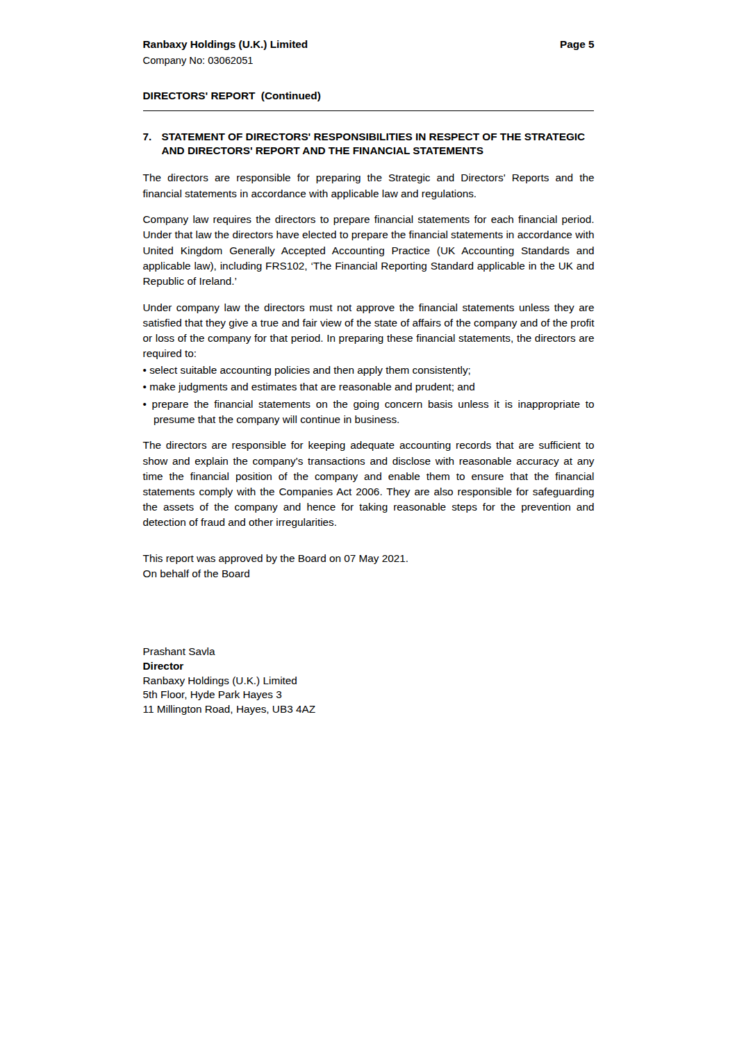Ranbaxy Holdings (U.K.) Limited
Company No: 03062051
Page 5
DIRECTORS' REPORT (Continued)
7. STATEMENT OF DIRECTORS' RESPONSIBILITIES IN RESPECT OF THE STRATEGIC AND DIRECTORS' REPORT AND THE FINANCIAL STATEMENTS
The directors are responsible for preparing the Strategic and Directors' Reports and the financial statements in accordance with applicable law and regulations.
Company law requires the directors to prepare financial statements for each financial period. Under that law the directors have elected to prepare the financial statements in accordance with United Kingdom Generally Accepted Accounting Practice (UK Accounting Standards and applicable law), including FRS102, ‘The Financial Reporting Standard applicable in the UK and Republic of Ireland.’
Under company law the directors must not approve the financial statements unless they are satisfied that they give a true and fair view of the state of affairs of the company and of the profit or loss of the company for that period. In preparing these financial statements, the directors are required to:
• select suitable accounting policies and then apply them consistently;
• make judgments and estimates that are reasonable and prudent; and
• prepare the financial statements on the going concern basis unless it is inappropriate to presume that the company will continue in business.
The directors are responsible for keeping adequate accounting records that are sufficient to show and explain the company's transactions and disclose with reasonable accuracy at any time the financial position of the company and enable them to ensure that the financial statements comply with the Companies Act 2006. They are also responsible for safeguarding the assets of the company and hence for taking reasonable steps for the prevention and detection of fraud and other irregularities.
This report was approved by the Board on 07 May 2021.
On behalf of the Board
Prashant Savla
Director
Ranbaxy Holdings (U.K.) Limited
5th Floor, Hyde Park Hayes 3
11 Millington Road, Hayes, UB3 4AZ